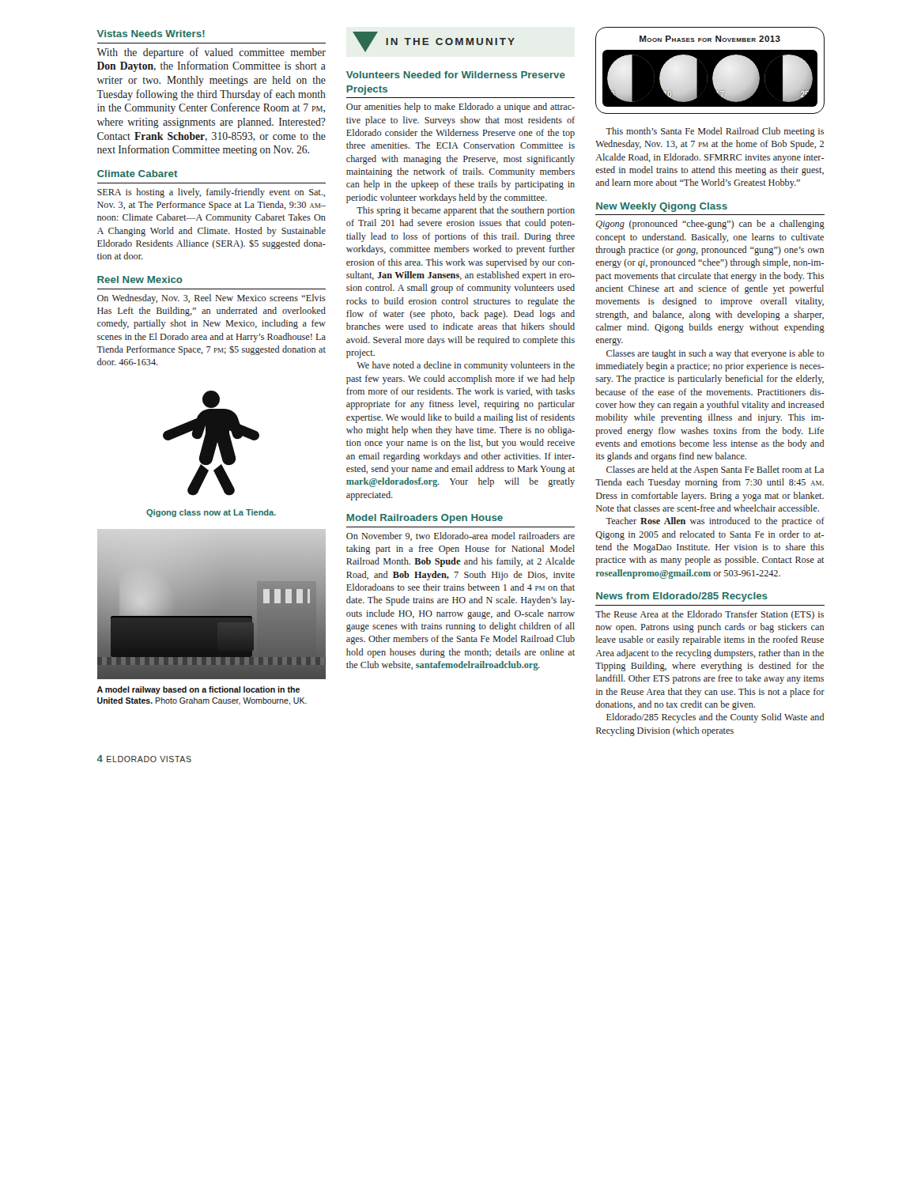Vistas Needs Writers!
With the departure of valued committee member Don Dayton, the Information Committee is short a writer or two. Monthly meetings are held on the Tuesday following the third Thursday of each month in the Community Center Conference Room at 7 pm, where writing assignments are planned. Interested? Contact Frank Schober, 310-8593, or come to the next Information Committee meeting on Nov. 26.
Climate Cabaret
SERA is hosting a lively, family-friendly event on Sat., Nov. 3, at The Performance Space at La Tienda, 9:30 am–noon: Climate Cabaret—A Community Cabaret Takes On A Changing World and Climate. Hosted by Sustainable Eldorado Residents Alliance (SERA). $5 suggested donation at door.
Reel New Mexico
On Wednesday, Nov. 3, Reel New Mexico screens “Elvis Has Left the Building,” an underrated and overlooked comedy, partially shot in New Mexico, including a few scenes in the El Dorado area and at Harry’s Roadhouse! La Tienda Performance Space, 7 pm; $5 suggested donation at door. 466-1634.
Qigong class now at La Tienda.
A model railway based on a fictional location in the United States. Photo Graham Causer, Wombourne, UK.
IN THE COMMUNITY
Volunteers Needed for Wilderness Preserve Projects
Our amenities help to make Eldorado a unique and attractive place to live. Surveys show that most residents of Eldorado consider the Wilderness Preserve one of the top three amenities. The ECIA Conservation Committee is charged with managing the Preserve, most significantly maintaining the network of trails. Community members can help in the upkeep of these trails by participating in periodic volunteer workdays held by the committee.
This spring it became apparent that the southern portion of Trail 201 had severe erosion issues that could potentially lead to loss of portions of this trail. During three workdays, committee members worked to prevent further erosion of this area. This work was supervised by our consultant, Jan Willem Jansens, an established expert in erosion control. A small group of community volunteers used rocks to build erosion control structures to regulate the flow of water (see photo, back page). Dead logs and branches were used to indicate areas that hikers should avoid. Several more days will be required to complete this project.
We have noted a decline in community volunteers in the past few years. We could accomplish more if we had help from more of our residents. The work is varied, with tasks appropriate for any fitness level, requiring no particular expertise. We would like to build a mailing list of residents who might help when they have time. There is no obligation once your name is on the list, but you would receive an email regarding workdays and other activities. If interested, send your name and email address to Mark Young at mark@eldoradosf.org. Your help will be greatly appreciated.
Model Railroaders Open House
On November 9, two Eldorado-area model railroaders are taking part in a free Open House for National Model Railroad Month. Bob Spude and his family, at 2 Alcalde Road, and Bob Hayden, 7 South Hijo de Dios, invite Eldoradoans to see their trains between 1 and 4 pm on that date. The Spude trains are HO and N scale. Hayden’s layouts include HO, HO narrow gauge, and O-scale narrow gauge scenes with trains running to delight children of all ages. Other members of the Santa Fe Model Railroad Club hold open houses during the month; details are online at the Club website, santafemodelrailroadclub.org.
Moon Phases for November 2013
3
10
17
25
This month’s Santa Fe Model Railroad Club meeting is Wednesday, Nov. 13, at 7 pm at the home of Bob Spude, 2 Alcalde Road, in Eldorado. SFMRRC invites anyone interested in model trains to attend this meeting as their guest, and learn more about “The World’s Greatest Hobby.”
New Weekly Qigong Class
Qigong (pronounced “chee-gung”) can be a challenging concept to understand. Basically, one learns to cultivate through practice (or gong, pronounced “gung”) one’s own energy (or qi, pronounced “chee”) through simple, non-impact movements that circulate that energy in the body. This ancient Chinese art and science of gentle yet powerful movements is designed to improve overall vitality, strength, and balance, along with developing a sharper, calmer mind. Qigong builds energy without expending energy.
Classes are taught in such a way that everyone is able to immediately begin a practice; no prior experience is necessary. The practice is particularly beneficial for the elderly, because of the ease of the movements. Practitioners discover how they can regain a youthful vitality and increased mobility while preventing illness and injury. This improved energy flow washes toxins from the body. Life events and emotions become less intense as the body and its glands and organs find new balance.
Classes are held at the Aspen Santa Fe Ballet room at La Tienda each Tuesday morning from 7:30 until 8:45 am. Dress in comfortable layers. Bring a yoga mat or blanket. Note that classes are scent-free and wheelchair accessible.
Teacher Rose Allen was introduced to the practice of Qigong in 2005 and relocated to Santa Fe in order to attend the MogaDao Institute. Her vision is to share this practice with as many people as possible. Contact Rose at roseallenpromo@gmail.com or 503-961-2242.
News from Eldorado/285 Recycles
The Reuse Area at the Eldorado Transfer Station (ETS) is now open. Patrons using punch cards or bag stickers can leave usable or easily repairable items in the roofed Reuse Area adjacent to the recycling dumpsters, rather than in the Tipping Building, where everything is destined for the landfill. Other ETS patrons are free to take away any items in the Reuse Area that they can use. This is not a place for donations, and no tax credit can be given.
Eldorado/285 Recycles and the County Solid Waste and Recycling Division (which operates
4 ELDORADO VISTAS